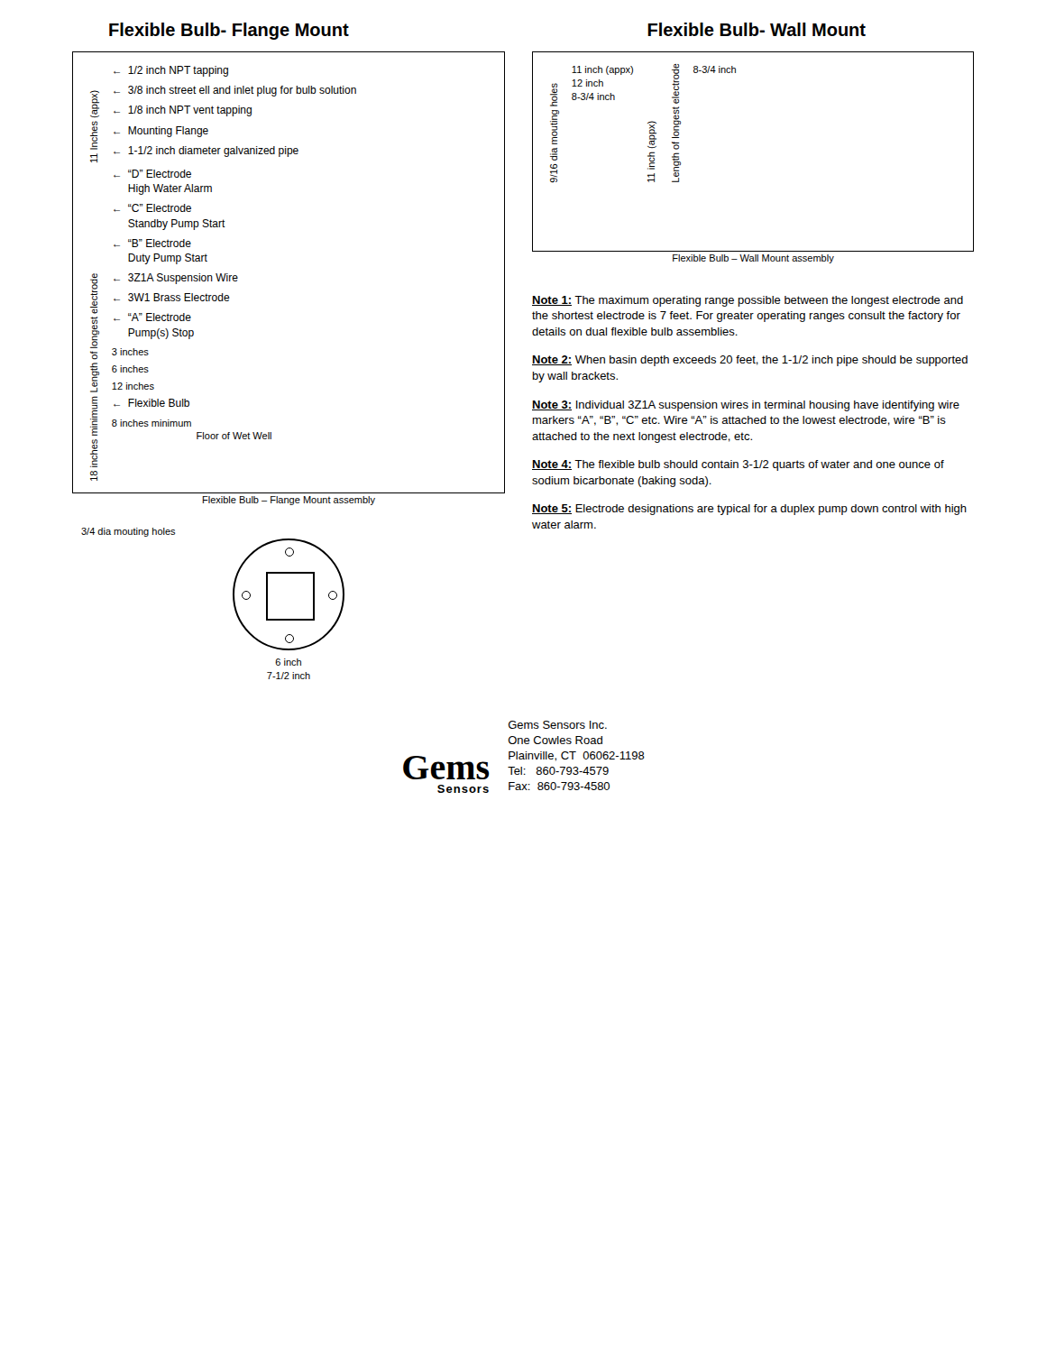Flexible Bulb- Flange Mount
Flexible Bulb- Wall Mount
| 11 Inches (appx) | 1/2 inch NPT tapping 3/8 inch street ell and inlet plug for bulb solution 1/8 inch NPT vent tapping Mounting Flange 1-1/2 inch diameter galvanized pipe |
| Length of longest electrode | “D” Electrode High Water Alarm “C” Electrode Standby Pump Start “B” Electrode Duty Pump Start 3Z1A Suspension Wire 3W1 Brass Electrode “A” Electrode Pump(s) Stop 3 inches 6 inches 12 inches |
| 18 inches minimum | Flexible Bulb 8 inches minimum Floor of Wet Well |
Flexible Bulb – Flange Mount assembly
3/4 dia mouting holes
6 inch
7-1/2 inch
| 9/16 dia mouting holes | 11 inch (appx) 12 inch 8-3/4 inch | 11 inch (appx) | Length of longest electrode | 8-3/4 inch |
Flexible Bulb – Wall Mount assembly
Note 1: The maximum operating range possible between the longest electrode and the shortest electrode is 7 feet. For greater operating ranges consult the factory for details on dual flexible bulb assemblies.
Note 2: When basin depth exceeds 20 feet, the 1-1/2 inch pipe should be supported by wall brackets.
Note 3: Individual 3Z1A suspension wires in terminal housing have identifying wire markers “A”, “B”, “C” etc. Wire “A” is attached to the lowest electrode, wire “B” is attached to the next longest electrode, etc.
Note 4: The flexible bulb should contain 3-1/2 quarts of water and one ounce of sodium bicarbonate (baking soda).
Note 5: Electrode designations are typical for a duplex pump down control with high water alarm.
Gems Sensors
Gems Sensors Inc.
One Cowles Road
Plainville, CT 06062-1198
Tel: 860-793-4579
Fax: 860-793-4580